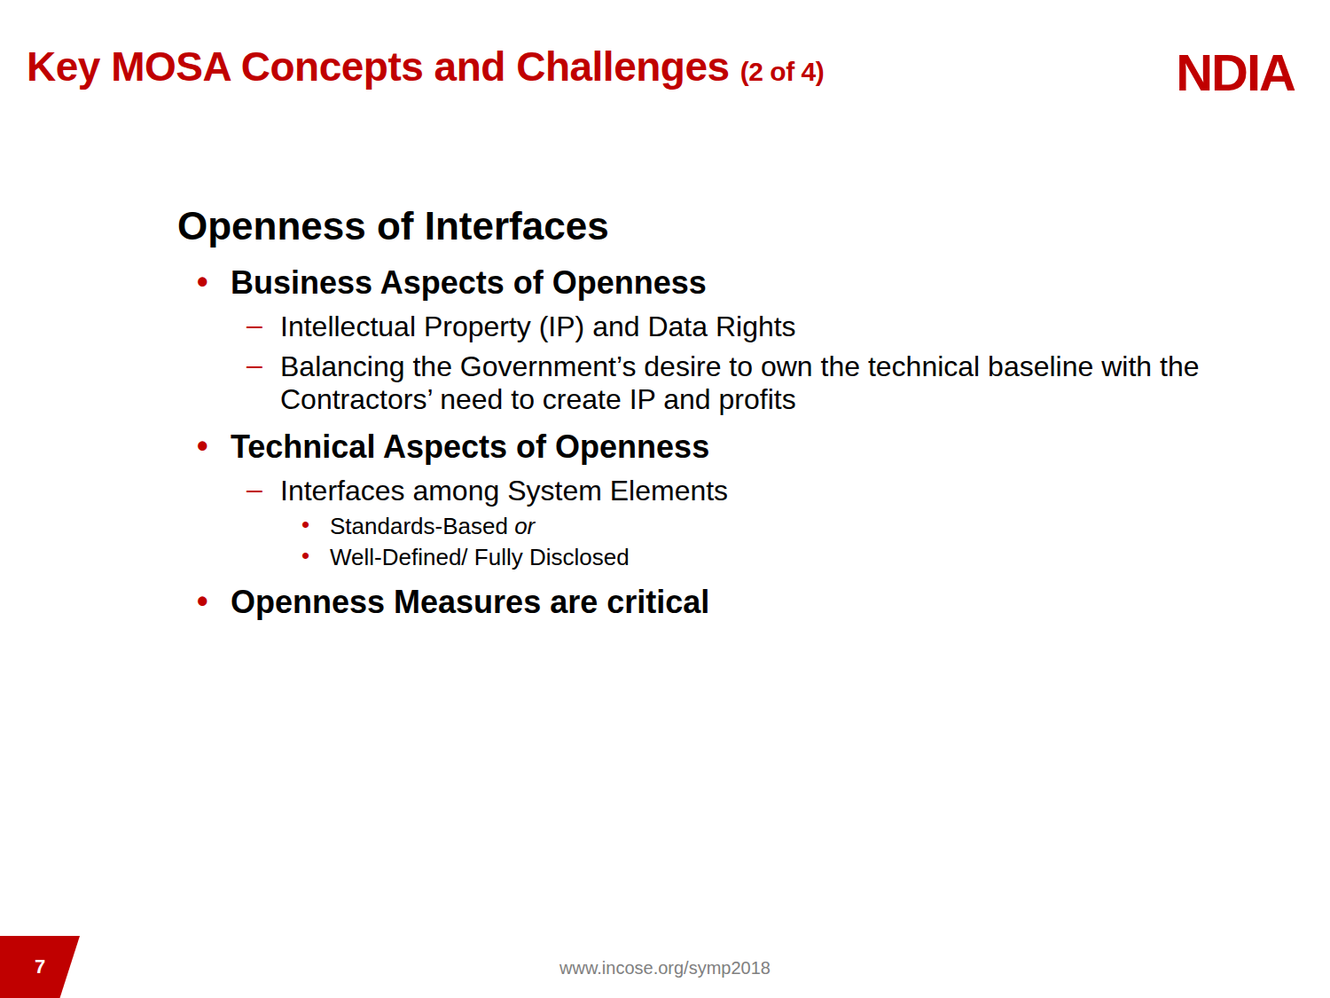Key MOSA Concepts and Challenges (2 of 4)
NDIA
Openness of Interfaces
Business Aspects of Openness
Intellectual Property (IP) and Data Rights
Balancing the Government’s desire to own the technical baseline with the Contractors’ need to create IP and profits
Technical Aspects of Openness
Interfaces among System Elements
Standards-Based or
Well-Defined/ Fully Disclosed
Openness Measures are critical
7
www.incose.org/symp2018